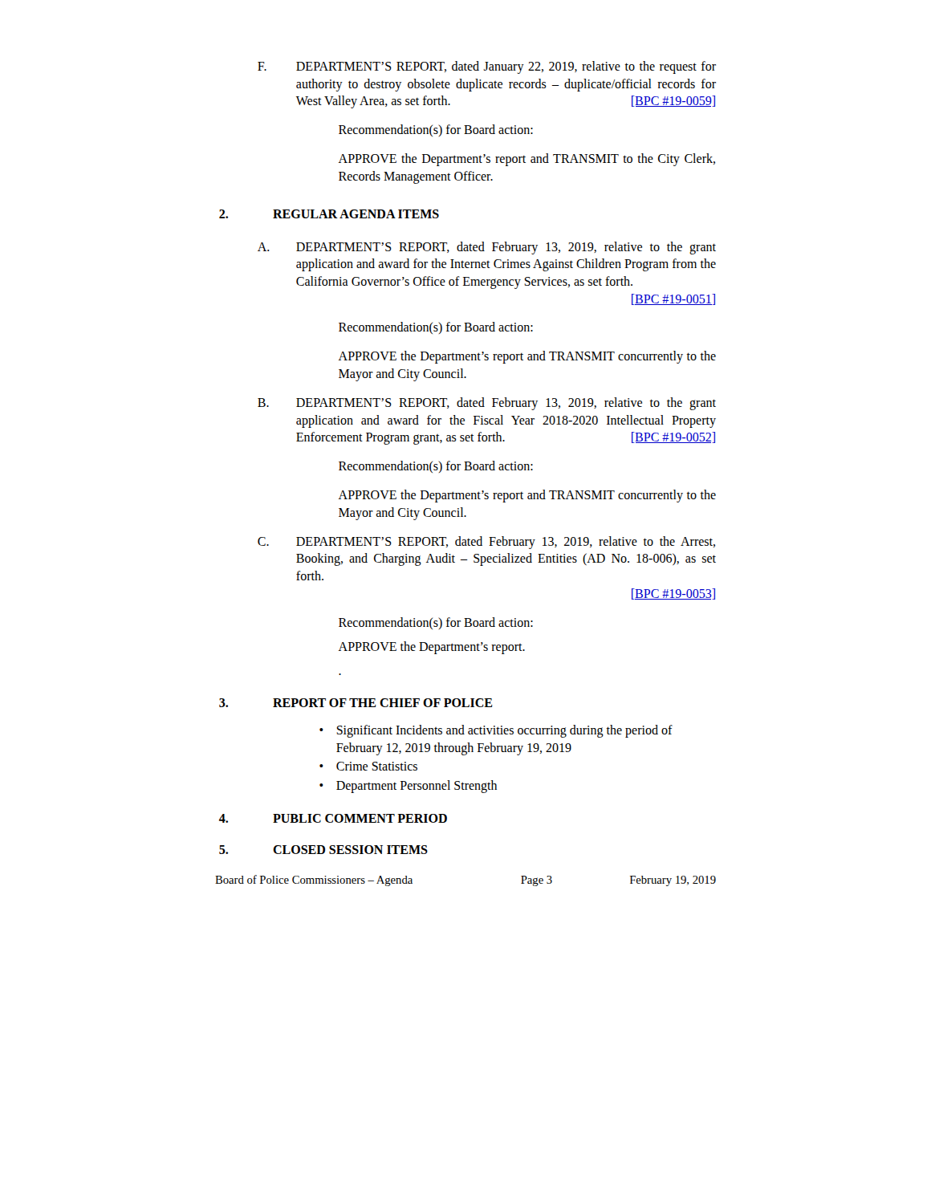F.
DEPARTMENT’S REPORT, dated January 22, 2019, relative to the request for authority to destroy obsolete duplicate records – duplicate/official records for West Valley Area, as set forth. [BPC #19-0059]
Recommendation(s) for Board action:
APPROVE the Department’s report and TRANSMIT to the City Clerk, Records Management Officer.
2.
REGULAR AGENDA ITEMS
A.
DEPARTMENT’S REPORT, dated February 13, 2019, relative to the grant application and award for the Internet Crimes Against Children Program from the California Governor’s Office of Emergency Services, as set forth. [BPC #19-0051]
Recommendation(s) for Board action:
APPROVE the Department’s report and TRANSMIT concurrently to the Mayor and City Council.
B.
DEPARTMENT’S REPORT, dated February 13, 2019, relative to the grant application and award for the Fiscal Year 2018-2020 Intellectual Property Enforcement Program grant, as set forth. [BPC #19-0052]
Recommendation(s) for Board action:
APPROVE the Department’s report and TRANSMIT concurrently to the Mayor and City Council.
C.
DEPARTMENT’S REPORT, dated February 13, 2019, relative to the Arrest, Booking, and Charging Audit – Specialized Entities (AD No. 18-006), as set forth.
[BPC #19-0053]
Recommendation(s) for Board action:
APPROVE the Department’s report.
.
3.
REPORT OF THE CHIEF OF POLICE
Significant Incidents and activities occurring during the period of February 12, 2019 through February 19, 2019
Crime Statistics
Department Personnel Strength
4.
PUBLIC COMMENT PERIOD
5.
CLOSED SESSION ITEMS
Board of Police Commissioners – Agenda
Page 3
February 19, 2019